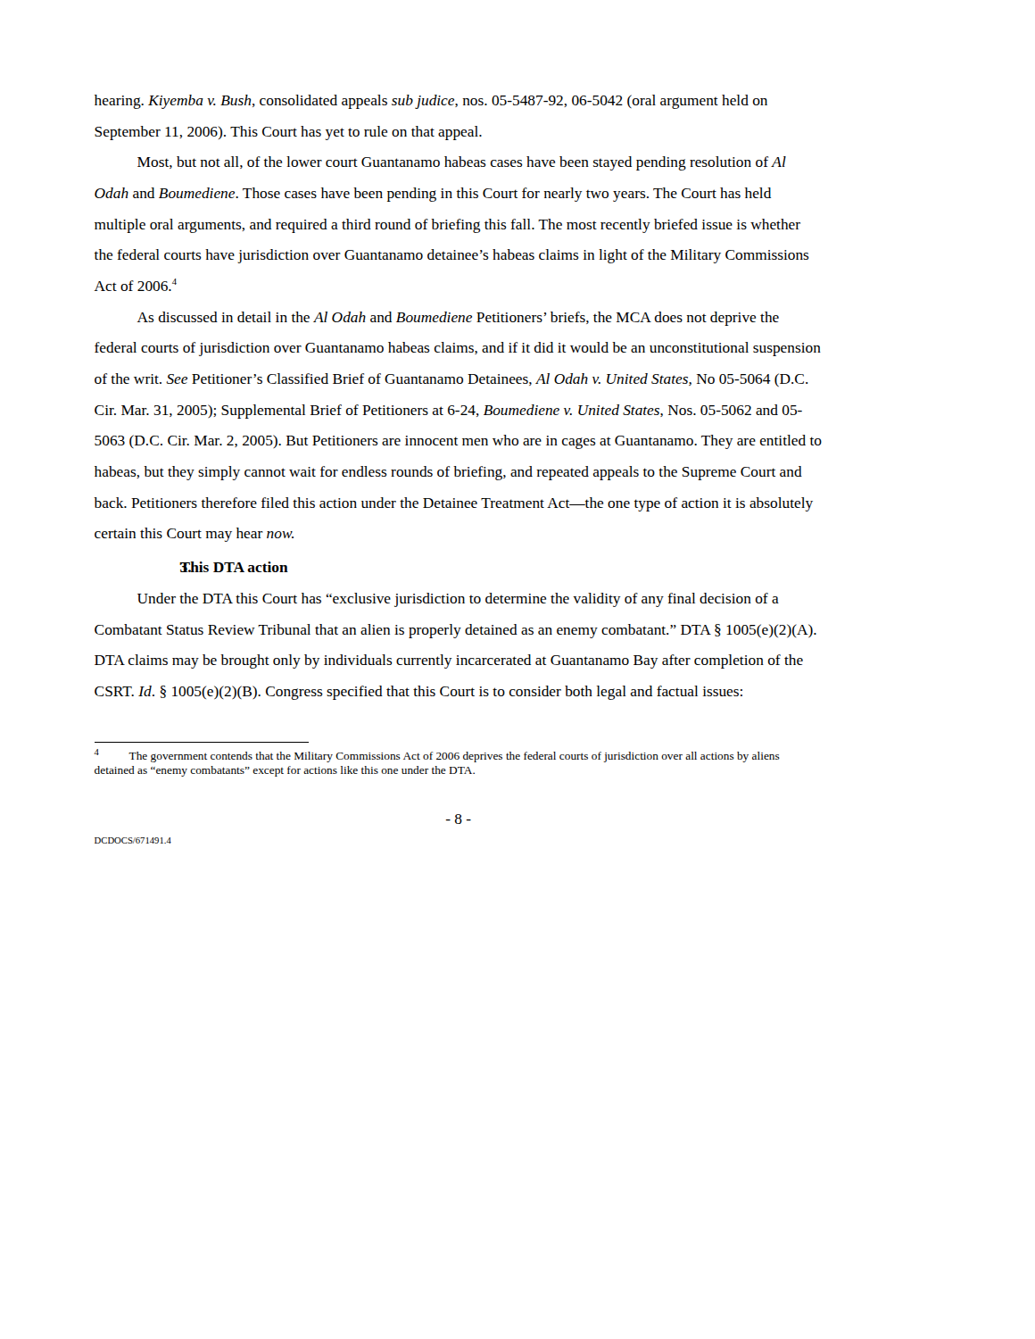hearing. Kiyemba v. Bush, consolidated appeals sub judice, nos. 05-5487-92, 06-5042 (oral argument held on September 11, 2006). This Court has yet to rule on that appeal.
Most, but not all, of the lower court Guantanamo habeas cases have been stayed pending resolution of Al Odah and Boumediene. Those cases have been pending in this Court for nearly two years. The Court has held multiple oral arguments, and required a third round of briefing this fall. The most recently briefed issue is whether the federal courts have jurisdiction over Guantanamo detainee’s habeas claims in light of the Military Commissions Act of 2006.4
As discussed in detail in the Al Odah and Boumediene Petitioners’ briefs, the MCA does not deprive the federal courts of jurisdiction over Guantanamo habeas claims, and if it did it would be an unconstitutional suspension of the writ. See Petitioner’s Classified Brief of Guantanamo Detainees, Al Odah v. United States, No 05-5064 (D.C. Cir. Mar. 31, 2005); Supplemental Brief of Petitioners at 6-24, Boumediene v. United States, Nos. 05-5062 and 05-5063 (D.C. Cir. Mar. 2, 2005). But Petitioners are innocent men who are in cages at Guantanamo. They are entitled to habeas, but they simply cannot wait for endless rounds of briefing, and repeated appeals to the Supreme Court and back. Petitioners therefore filed this action under the Detainee Treatment Act—the one type of action it is absolutely certain this Court may hear now.
3. This DTA action
Under the DTA this Court has “exclusive jurisdiction to determine the validity of any final decision of a Combatant Status Review Tribunal that an alien is properly detained as an enemy combatant.” DTA § 1005(e)(2)(A). DTA claims may be brought only by individuals currently incarcerated at Guantanamo Bay after completion of the CSRT. Id. § 1005(e)(2)(B). Congress specified that this Court is to consider both legal and factual issues:
4 The government contends that the Military Commissions Act of 2006 deprives the federal courts of jurisdiction over all actions by aliens detained as “enemy combatants” except for actions like this one under the DTA.
- 8 -
DCDOCS/671491.4